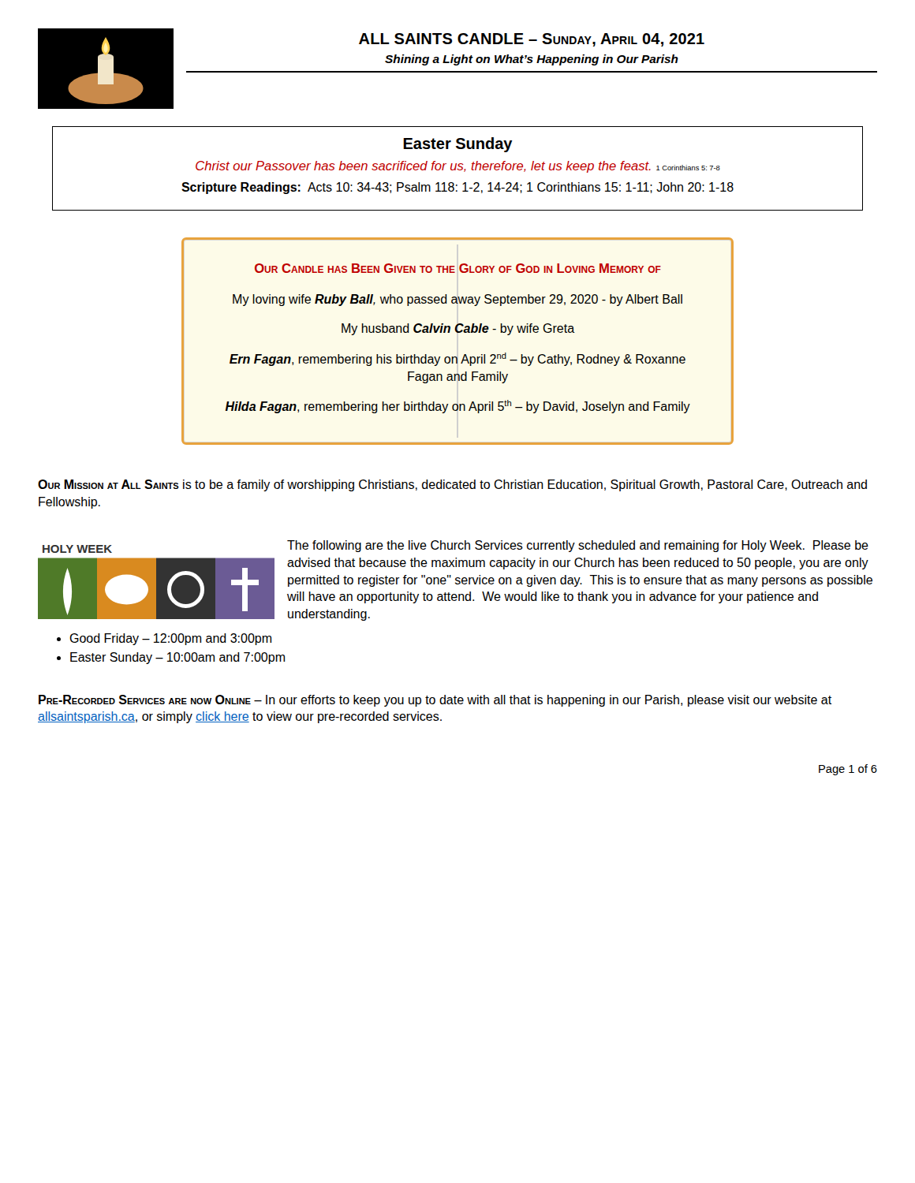ALL SAINTS CANDLE – Sunday, April 04, 2021
Shining a Light on What’s Happening in Our Parish
Easter Sunday
Christ our Passover has been sacrificed for us, therefore, let us keep the feast. 1 Corinthians 5: 7-8
Scripture Readings: Acts 10: 34-43; Psalm 118: 1-2, 14-24; 1 Corinthians 15: 1-11; John 20: 1-18
Our Candle has Been Given to the Glory of God in Loving Memory of
My loving wife Ruby Ball, who passed away September 29, 2020 - by Albert Ball
My husband Calvin Cable - by wife Greta
Ern Fagan, remembering his birthday on April 2nd – by Cathy, Rodney & Roxanne Fagan and Family
Hilda Fagan, remembering her birthday on April 5th – by David, Joselyn and Family
Our Mission at All Saints is to be a family of worshipping Christians, dedicated to Christian Education, Spiritual Growth, Pastoral Care, Outreach and Fellowship.
The following are the live Church Services currently scheduled and remaining for Holy Week. Please be advised that because the maximum capacity in our Church has been reduced to 50 people, you are only permitted to register for "one" service on a given day. This is to ensure that as many persons as possible will have an opportunity to attend. We would like to thank you in advance for your patience and understanding.
Good Friday – 12:00pm and 3:00pm
Easter Sunday – 10:00am and 7:00pm
Pre-Recorded Services are now Online – In our efforts to keep you up to date with all that is happening in our Parish, please visit our website at allsaintsparish.ca, or simply click here to view our pre-recorded services.
Page 1 of 6